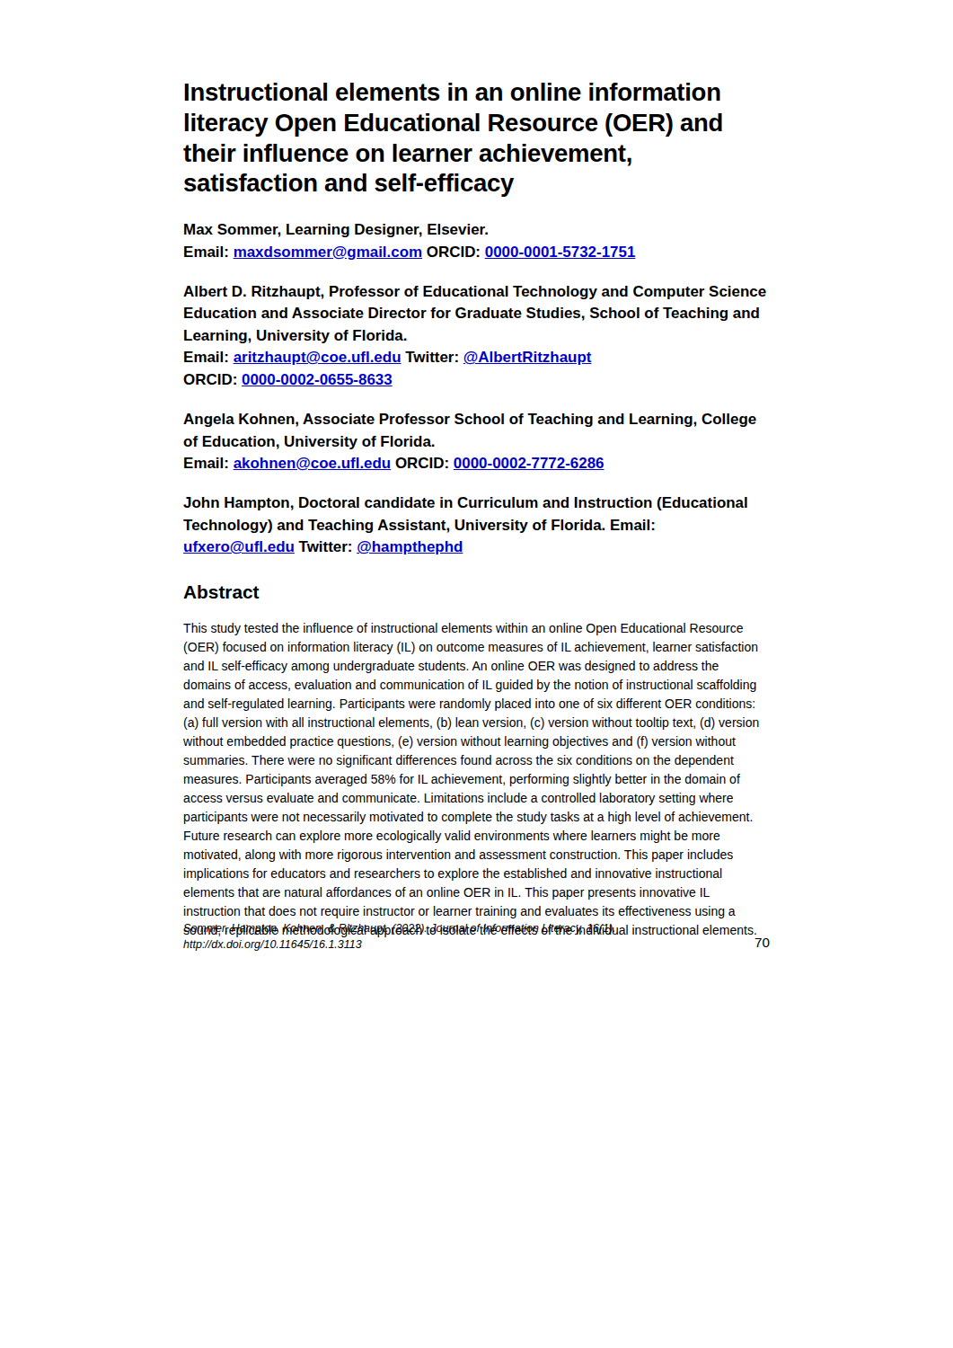Instructional elements in an online information literacy Open Educational Resource (OER) and their influence on learner achievement, satisfaction and self-efficacy
Max Sommer, Learning Designer, Elsevier.
Email: maxdsommer@gmail.com ORCID: 0000-0001-5732-1751
Albert D. Ritzhaupt, Professor of Educational Technology and Computer Science Education and Associate Director for Graduate Studies, School of Teaching and Learning, University of Florida.
Email: aritzhaupt@coe.ufl.edu Twitter: @AlbertRitzhaupt
ORCID: 0000-0002-0655-8633
Angela Kohnen, Associate Professor School of Teaching and Learning, College of Education, University of Florida.
Email: akohnen@coe.ufl.edu ORCID: 0000-0002-7772-6286
John Hampton, Doctoral candidate in Curriculum and Instruction (Educational Technology) and Teaching Assistant, University of Florida. Email: ufxero@ufl.edu Twitter: @hampthephd
Abstract
This study tested the influence of instructional elements within an online Open Educational Resource (OER) focused on information literacy (IL) on outcome measures of IL achievement, learner satisfaction and IL self-efficacy among undergraduate students. An online OER was designed to address the domains of access, evaluation and communication of IL guided by the notion of instructional scaffolding and self-regulated learning. Participants were randomly placed into one of six different OER conditions: (a) full version with all instructional elements, (b) lean version, (c) version without tooltip text, (d) version without embedded practice questions, (e) version without learning objectives and (f) version without summaries. There were no significant differences found across the six conditions on the dependent measures. Participants averaged 58% for IL achievement, performing slightly better in the domain of access versus evaluate and communicate. Limitations include a controlled laboratory setting where participants were not necessarily motivated to complete the study tasks at a high level of achievement. Future research can explore more ecologically valid environments where learners might be more motivated, along with more rigorous intervention and assessment construction. This paper includes implications for educators and researchers to explore the established and innovative instructional elements that are natural affordances of an online OER in IL. This paper presents innovative IL instruction that does not require instructor or learner training and evaluates its effectiveness using a sound, replicable methodological approach to isolate the effects of the individual instructional elements.
Sommer, Hampton, Kohnen, & Ritzhaupt. (2022). Journal of Information Literacy, 16(1). http://dx.doi.org/10.11645/16.1.3113
70